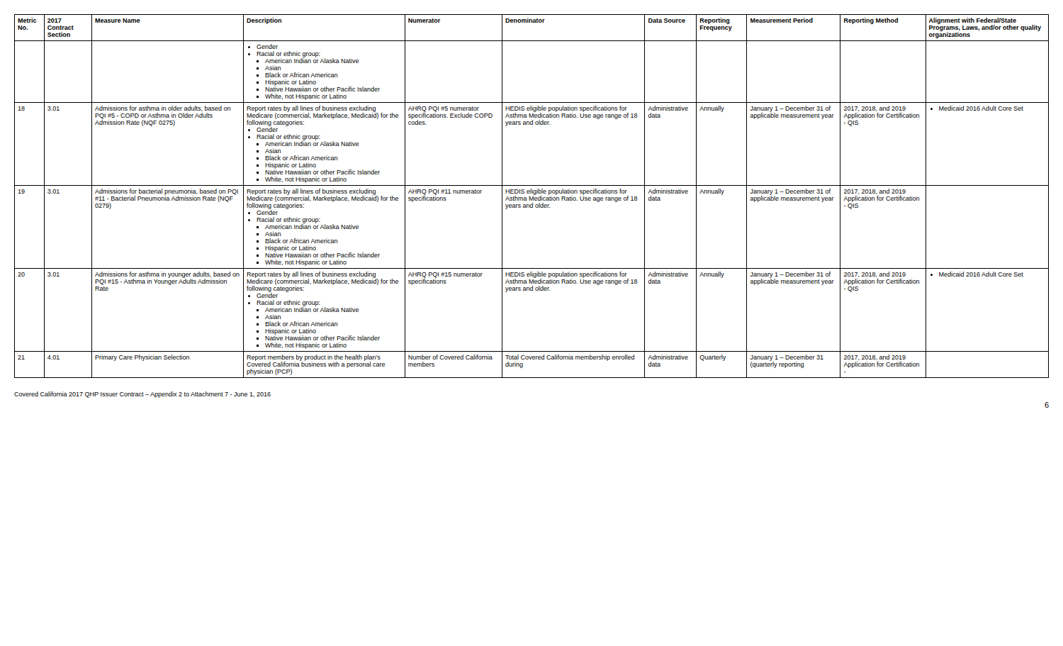| Metric No. | 2017 Contract Section | Measure Name | Description | Numerator | Denominator | Data Source | Reporting Frequency | Measurement Period | Reporting Method | Alignment with Federal/State Programs, Laws, and/or other quality organizations |
| --- | --- | --- | --- | --- | --- | --- | --- | --- | --- | --- |
| | | | Gender Racial or ethnic group: American Indian or Alaska Native Asian Black or African American Hispanic or Latino Native Hawaiian or other Pacific Islander White, not Hispanic or Latino | | | | | | | |
| 18 | 3.01 | Admissions for asthma in older adults, based on PQI #5 - COPD or Asthma in Older Adults Admission Rate (NQF 0275) | Report rates by all lines of business excluding Medicare (commercial, Marketplace, Medicaid) for the following categories: Gender Racial or ethnic group: American Indian or Alaska Native Asian Black or African American Hispanic or Latino Native Hawaiian or other Pacific Islander White, not Hispanic or Latino | AHRQ PQI #5 numerator specifications. Exclude COPD codes. | HEDIS eligible population specifications for Asthma Medication Ratio. Use age range of 18 years and older. | Administrative data | Annually | January 1 – December 31 of applicable measurement year | 2017, 2018, and 2019 Application for Certification - QIS | Medicaid 2016 Adult Core Set |
| 19 | 3.01 | Admissions for bacterial pneumonia, based on PQI #11 - Bacterial Pneumonia Admission Rate (NQF 0279) | Report rates by all lines of business excluding Medicare (commercial, Marketplace, Medicaid) for the following categories: Gender Racial or ethnic group: American Indian or Alaska Native Asian Black or African American Hispanic or Latino Native Hawaiian or other Pacific Islander White, not Hispanic or Latino | AHRQ PQI #11 numerator specifications | HEDIS eligible population specifications for Asthma Medication Ratio. Use age range of 18 years and older. | Administrative data | Annually | January 1 – December 31 of applicable measurement year | 2017, 2018, and 2019 Application for Certification - QIS | |
| 20 | 3.01 | Admissions for asthma in younger adults, based on PQI #15 - Asthma in Younger Adults Admission Rate | Report rates by all lines of business excluding Medicare (commercial, Marketplace, Medicaid) for the following categories: Gender Racial or ethnic group: American Indian or Alaska Native Asian Black or African American Hispanic or Latino Native Hawaiian or other Pacific Islander White, not Hispanic or Latino | AHRQ PQI #15 numerator specifications | HEDIS eligible population specifications for Asthma Medication Ratio. Use age range of 18 years and older. | Administrative data | Annually | January 1 – December 31 of applicable measurement year | 2017, 2018, and 2019 Application for Certification - QIS | Medicaid 2016 Adult Core Set |
| 21 | 4.01 | Primary Care Physician Selection | Report members by product in the health plan's Covered California business with a personal care physician (PCP) | Number of Covered California members | Total Covered California membership enrolled during | Administrative data | Quarterly | January 1 – December 31 (quarterly reporting | 2017, 2018, and 2019 Application for Certification - | |
Covered California 2017 QHP Issuer Contract – Appendix 2 to Attachment 7 - June 1, 2016
6